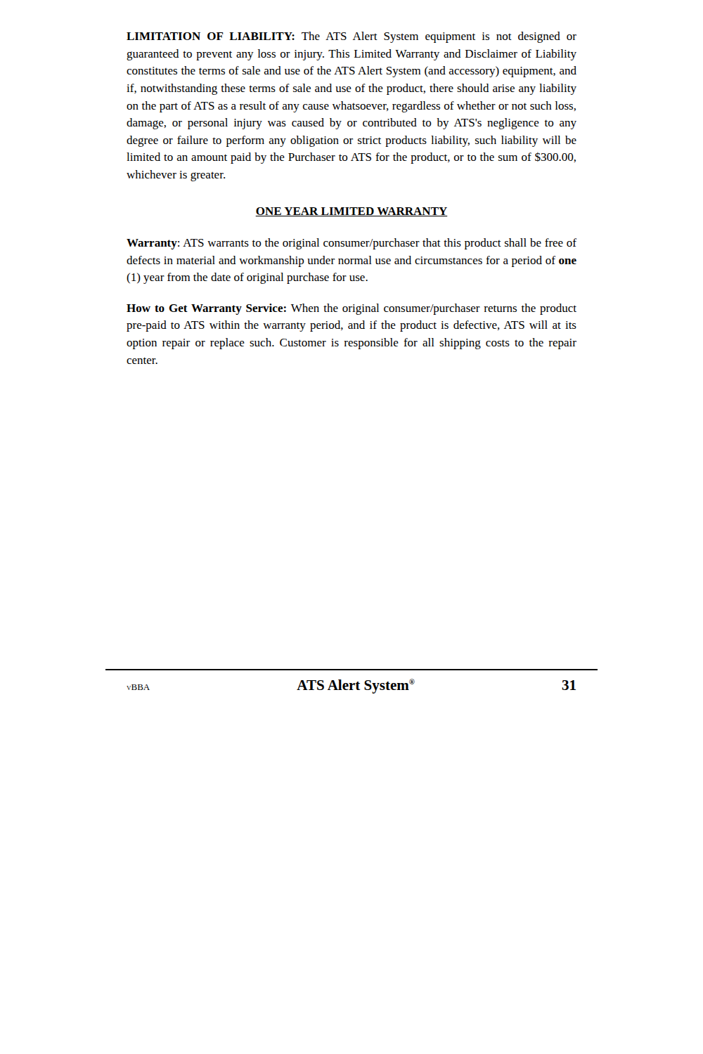LIMITATION OF LIABILITY: The ATS Alert System equipment is not designed or guaranteed to prevent any loss or injury. This Limited Warranty and Disclaimer of Liability constitutes the terms of sale and use of the ATS Alert System (and accessory) equipment, and if, notwithstanding these terms of sale and use of the product, there should arise any liability on the part of ATS as a result of any cause whatsoever, regardless of whether or not such loss, damage, or personal injury was caused by or contributed to by ATS's negligence to any degree or failure to perform any obligation or strict products liability, such liability will be limited to an amount paid by the Purchaser to ATS for the product, or to the sum of $300.00, whichever is greater.
ONE YEAR LIMITED WARRANTY
Warranty: ATS warrants to the original consumer/purchaser that this product shall be free of defects in material and workmanship under normal use and circumstances for a period of one (1) year from the date of original purchase for use.
How to Get Warranty Service: When the original consumer/purchaser returns the product pre-paid to ATS within the warranty period, and if the product is defective, ATS will at its option repair or replace such. Customer is responsible for all shipping costs to the repair center.
vBBA
ATS Alert System®
31